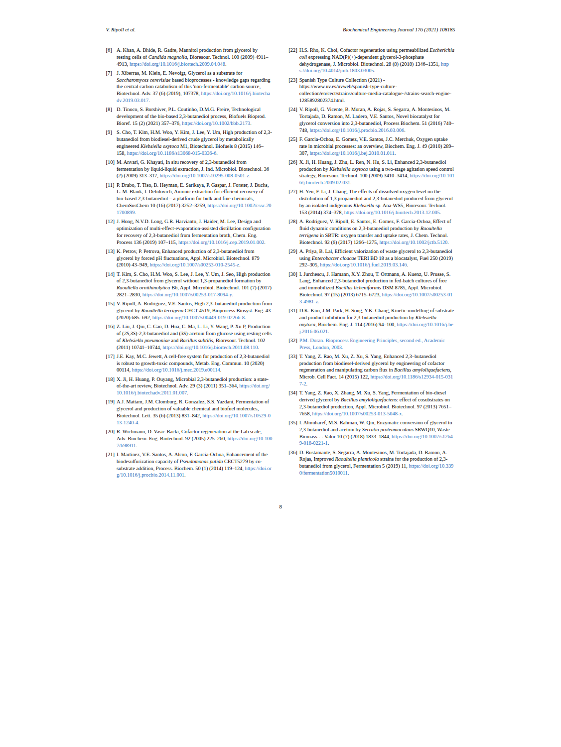V. Ripoll et al.
Biochemical Engineering Journal 176 (2021) 108185
[6] A. Khan, A. Bhide, R. Gadre, Mannitol production from glycerol by resting cells of Candida magnolia, Bioresour. Technol. 100 (2009) 4911–4913, https://doi.org/10.1016/j.biortech.2009.04.048.
[7] J. Xiberras, M. Klein, E. Nevoigt, Glycerol as a substrate for Saccharomyces cerevisiae based bioprocesses - knowledge gaps regarding the central carbon catabolism of this 'non-fermentable' carbon source, Biotechnol. Adv. 37 (6) (2019), 107378, https://doi.org/10.1016/j.biotechadv.2019.03.017.
[8] D. Tinoco, S. Borshiver, P.L. Coutinho, D.M.G. Freire, Technological development of the bio-based 2,3-butanediol process, Biofuels Bioprod. Bioref. 15 (2) (2021) 357–376, https://doi.org/10.1002/bbb.2173.
[9] S. Cho, T. Kim, H.M. Woo, Y. Kim, J. Lee, Y. Um, High production of 2,3-butanediol from biodiesel-derived crude glycerol by metabolically engineered Klebsiella oxytoca M1, Biotechnol. Biofuels 8 (2015) 146–158, https://doi.org/10.1186/s13068-015-0336-6.
[10] M. Anvari, G. Khayati, In situ recovery of 2,3-butanediol from fermentation by liquid-liquid extraction, J. Ind. Microbiol. Biotechnol. 36 (2) (2009) 313–317, https://doi.org/10.1007/s10295-008-0501-z.
[11] P. Drabo, T. Tiso, B. Heyman, E. Sarikaya, P. Gaspar, J. Forster, J. Buchs, L. M. Blank, I. Delidovich, Anionic extraction for efficient recovery of bio-based 2,3-butanediol – a platform for bulk and fine chemicals, ChemSusChem 10 (16) (2017) 3252–3259, https://doi.org/10.1002/cssc.201700899.
[12] J. Hong, N.V.D. Long, G.R. Harvianto, J. Haider, M. Lee, Design and optimization of multi-effect-evaporation-assisted distillation configuration for recovery of 2,3-butanediol from fermentation broth, Chem. Eng. Process 136 (2019) 107–115, https://doi.org/10.1016/j.cep.2019.01.002.
[13] K. Petrov, P. Petrova, Enhanced production of 2,3-butanediol from glycerol by forced pH fluctuations, Appl. Microbiol. Biotechnol. 879 (2010) 43–949, https://doi.org/10.1007/s00253-010-2545-z.
[14] T. Kim, S. Cho, H.M. Woo, S. Lee, J. Lee, Y. Um, J. Seo, High production of 2,3-butanediol from glycerol without 1,3-propanediol formation by Raoultella ornithinolytica B6, Appl. Microbiol. Biotechnol. 101 (7) (2017) 2821–2830, https://doi.org/10.1007/s00253-017-8094-y.
[15] V. Ripoll, A. Rodriguez, V.E. Santos, High 2,3–butanediol production from glycerol by Raoultella terrigena CECT 4519, Bioprocess Biosyst. Eng. 43 (2020) 685–692, https://doi.org/10.1007/s00449-019-02266-8.
[16] Z. Liu, J. Qin, C. Gao, D. Hua, C. Ma, L. Li, Y. Wang, P. Xu P, Production of (2S,3S)-2,3-butanediol and (3S)-acetoin from glucose using resting cells of Klebsiella pneumoniae and Bacillus subtilis, Bioresour. Technol. 102 (2011) 10741–10744, https://doi.org/10.1016/j.biortech.2011.08.110.
[17] J.E. Kay, M.C. Jewett, A cell-free system for production of 2,3-butanediol is robust to growth-toxic compounds, Metab. Eng. Commun. 10 (2020) 00114, https://doi.org/10.1016/j.mec.2019.e00114.
[18] X. Ji, H. Huang, P. Ouyang, Microbial 2,3-butanediol production: a state-of-the-art review, Biotechnol. Adv. 29 (3) (2011) 351–364, https://doi.org/10.1016/j.biotechadv.2011.01.007.
[19] A.J. Mattam, J.M. Clomburg, R. Gonzalez, S.S. Yazdani, Fermentation of glycerol and production of valuable chemical and biofuel molecules, Biotechnol. Lett. 35 (6) (2013) 831–842, https://doi.org/10.1007/s10529-013-1240-4.
[20] R. Wichmann, D. Vasic-Racki, Cofactor regeneration at the Lab scale, Adv. Biochem. Eng. Biotechnol. 92 (2005) 225–260, https://doi.org/10.1007/b98911.
[21] I. Martinez, V.E. Santos, A. Alcon, F. Garcia-Ochoa, Enhancement of the biodesulfurization capacity of Pseudomonas putida CECT5279 by co-substrate addition, Process. Biochem. 50 (1) (2014) 119–124, https://doi.org/10.1016/j.procbio.2014.11.001.
[22] H.S. Rho, K. Choi, Cofactor regeneration using permeabilized Escherichia coli expressing NAD(P)(+)-dependent glycerol-3-phosphate dehydrogenase, J. Microbiol. Biotechnol. 28 (8) (2018) 1346–1351, https://doi.org/10.4014/jmb.1803.03005.
[23] Spanish Type Culture Collection (2021) - https://www.uv.es/uvweb/spanish-type-culture-collection/en/cect/strains/culture-media-catalogue-/strains-search-engine-1285892802374.html.
[24] V. Ripoll, G. Vicente, B. Moran, A. Rojas, S. Segarra, A. Montesinos, M. Tortajada, D. Ramon, M. Ladero, V.E. Santos, Novel biocatalyst for glycerol conversion into 2,3-butanediol, Process Biochem. 51 (2016) 740–748, https://doi.org/10.1016/j.procbio.2016.03.006.
[25] F. Garcia-Ochoa, E. Gomez, V.E. Santos, J.C. Merchuk, Oxygen uptake rate in microbial processes: an overview, Biochem. Eng. J. 49 (2010) 289–307, https://doi.org/10.1016/j.bej.2010.01.011.
[26] X. Ji, H. Huang, J. Zhu, L. Ren, N. Hu, S. Li, Enhanced 2,3-butanediol production by Klebsiella oxytoca using a two-stage agitation speed control strategy, Bioresour. Technol. 100 (2009) 3410–3414, https://doi.org/10.1016/j.biortech.2009.02.031.
[27] H. Yen, F. Li, J. Chang, The effects of dissolved oxygen level on the distribution of 1,3 propanediol and 2,3-butanediol produced from glycerol by an isolated indigenous Klebsiella sp. Ana-WS5, Bioresour. Technol. 153 (2014) 374–378, https://doi.org/10.1016/j.biortech.2013.12.005.
[28] A. Rodriguez, V. Ripoll, E. Santos, E. Gomez, F. Garcia-Ochoa, Effect of fluid dynamic conditions on 2,3-butanediol production by Raoultella terrigena in SBTR: oxygen transfer and uptake rates, J. Chem. Technol. Biotechnol. 92 (6) (2017) 1266–1275, https://doi.org/10.1002/jctb.5120.
[29] A. Priya, B. Lal, Efficient valorization of waste glycerol to 2,3-butanediol using Enterobacter cloacae TERI BD 18 as a biocatalyst, Fuel 250 (2019) 292–305, https://doi.org/10.1016/j.fuel.2019.03.146.
[30] I. Jurchescu, J. Hamann, X.Y. Zhou, T. Ortmann, A. Kuenz, U. Prusse, S. Lang, Enhanced 2,3-butanediol production in fed-batch cultures of free and immobilized Bacillus licheniformis DSM 8785, Appl. Microbiol. Biotechnol. 97 (15) (2013) 6715–6723, https://doi.org/10.1007/s00253-013-4981-z.
[31] D.K. Kim, J.M. Park, H. Song, Y.K. Chang, Kinetic modelling of substrate and product inhibition for 2,3-butanediol production by Klebsiella oxytoca, Biochem. Eng. J. 114 (2016) 94–100, https://doi.org/10.1016/j.bej.2016.06.021.
[32] P.M. Doran. Bioprocess Engineering Principles, second ed., Academic Press, London, 2003.
[33] T. Yang, Z. Rao, M. Xu, Z. Xu, S. Yang, Enhanced 2,3–butanediol production from biodiesel-derived glycerol by engineering of cofactor regeneration and manipulating carbon flux in Bacillus amyloliquefaciens, Microb. Cell Fact. 14 (2015) 122, https://doi.org/10.1186/s12934-015-0317-2.
[34] T. Yang, Z. Rao, X. Zhang, M. Xu, S. Yang, Fermentation of bio-diesel derived glycerol by Bacillus amyloliquefaciens: effect of cosubstrates on 2,3-butanediol production, Appl. Microbiol. Biotechnol. 97 (2013) 7651–7658, https://doi.org/10.1007/s00253-013-5048-x.
[35] I. Almuharef, M.S. Rahman, W. Qin, Enzymatic conversion of glycerol to 2,3-butanediol and acetoin by Serratia proteamaculans SRWQ10, Waste Biomass-.-. Valor 10 (7) (2018) 1833–1844, https://doi.org/10.1007/s12649-018-0221-1.
[36] D. Bustamante, S. Segarra, A. Montesinos, M. Tortajada, D. Ramon, A. Rojas, Improved Raoultella planticola strains for the production of 2,3-butanediol from glycerol, Fermentation 5 (2019) 11, https://doi.org/10.3390/fermentation5010011.
8